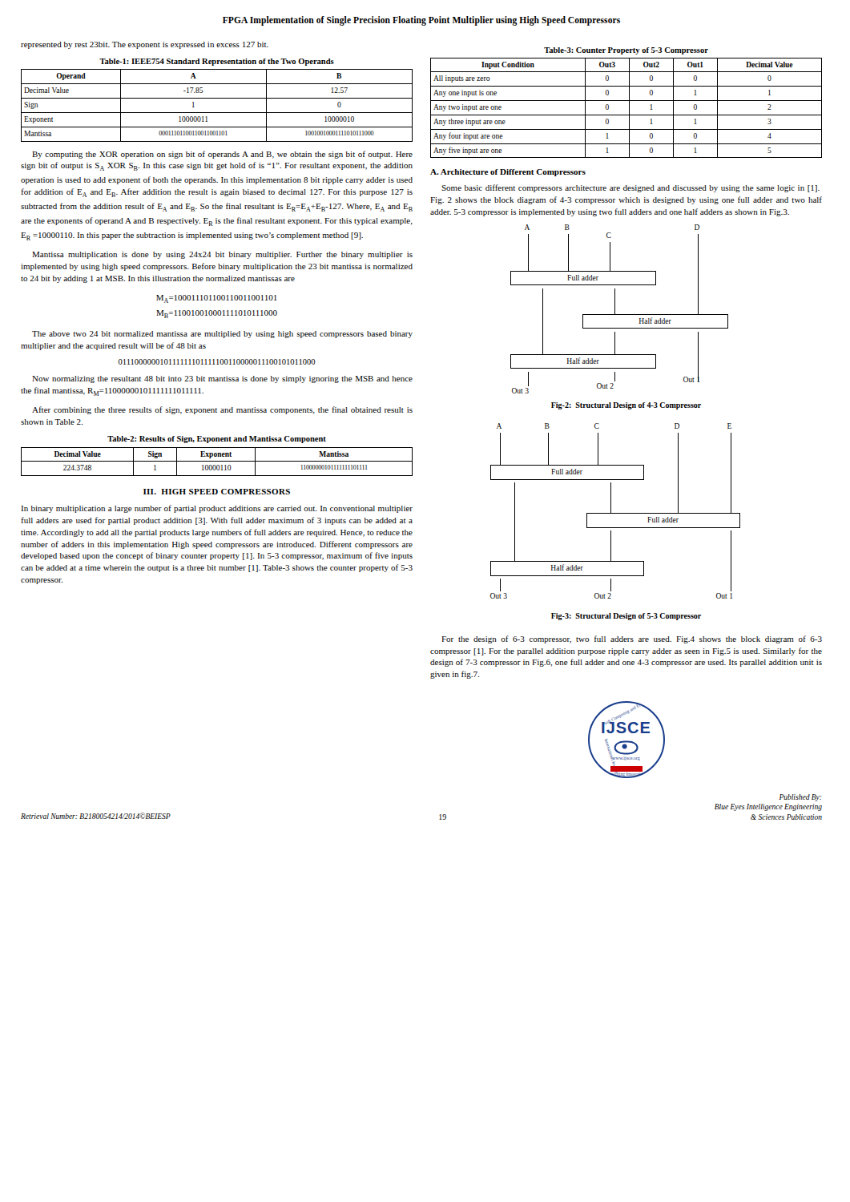FPGA Implementation of Single Precision Floating Point Multiplier using High Speed Compressors
represented by rest 23bit. The exponent is expressed in excess 127 bit.
Table-1: IEEE754 Standard Representation of the Two Operands
| Operand | A | B |
| --- | --- | --- |
| Decimal Value | -17.85 | 12.57 |
| Sign | 1 | 0 |
| Exponent | 10000011 | 10000010 |
| Mantissa | 00011101100110011001101 | 10010010001111010111000 |
By computing the XOR operation on sign bit of operands A and B, we obtain the sign bit of output. Here sign bit of output is SA XOR SB. In this case sign bit get hold of is “1”. For resultant exponent, the addition operation is used to add exponent of both the operands. In this implementation 8 bit ripple carry adder is used for addition of EA and EB. After addition the result is again biased to decimal 127. For this purpose 127 is subtracted from the addition result of EA and EB. So the final resultant is ER=EA+EB-127. Where, EA and EB are the exponents of operand A and B respectively. ER is the final resultant exponent. For this typical example, ER =10000110. In this paper the subtraction is implemented using two’s complement method [9].
Mantissa multiplication is done by using 24x24 bit binary multiplier. Further the binary multiplier is implemented by using high speed compressors. Before binary multiplication the 23 bit mantissa is normalized to 24 bit by adding 1 at MSB. In this illustration the normalized mantissas are
MA=100011101100110011001101
MB=110010010001111010111000
The above two 24 bit normalized mantissa are multiplied by using high speed compressors based binary multiplier and the acquired result will be of 48 bit as
011100000010111111101111100110000011100101011000
Now normalizing the resultant 48 bit into 23 bit mantissa is done by simply ignoring the MSB and hence the final mantissa, RM=11000000101111111011111.
After combining the three results of sign, exponent and mantissa components, the final obtained result is shown in Table 2.
Table-2: Results of Sign, Exponent and Mantissa Component
| Decimal Value | Sign | Exponent | Mantissa |
| --- | --- | --- | --- |
| 224.3748 | 1 | 10000110 | 11000000101111111101111 |
III. HIGH SPEED COMPRESSORS
In binary multiplication a large number of partial product additions are carried out. In conventional multiplier full adders are used for partial product addition [3]. With full adder maximum of 3 inputs can be added at a time. Accordingly to add all the partial products large numbers of full adders are required. Hence, to reduce the number of adders in this implementation High speed compressors are introduced. Different compressors are developed based upon the concept of binary counter property [1]. In 5-3 compressor, maximum of five inputs can be added at a time wherein the output is a three bit number [1]. Table-3 shows the counter property of 5-3 compressor.
Table-3: Counter Property of 5-3 Compressor
| Input Condition | Out3 | Out2 | Out1 | Decimal Value |
| --- | --- | --- | --- | --- |
| All inputs are zero | 0 | 0 | 0 | 0 |
| Any one input is one | 0 | 0 | 1 | 1 |
| Any two input are one | 0 | 1 | 0 | 2 |
| Any three input are one | 0 | 1 | 1 | 3 |
| Any four input are one | 1 | 0 | 0 | 4 |
| Any five input are one | 1 | 0 | 1 | 5 |
A. Architecture of Different Compressors
Some basic different compressors architecture are designed and discussed by using the same logic in [1]. Fig. 2 shows the block diagram of 4-3 compressor which is designed by using one full adder and two half adder. 5-3 compressor is implemented by using two full adders and one half adders as shown in Fig.3.
A B C D
Full adder
Half adder
Half adder
Out 3 Out 2 Out 1
Fig-2: Structural Design of 4-3 Compressor
A B C D E
Full adder
Full adder
Half adder
Out 3 Out 2 Out 1
Fig-3: Structural Design of 5-3 Compressor
For the design of 6-3 compressor, two full adders are used. Fig.4 shows the block diagram of 6-3 compressor [1]. For the parallel addition purpose ripple carry adder as seen in Fig.5 is used. Similarly for the design of 7-3 compressor in Fig.6, one full adder and one 4-3 compressor are used. Its parallel addition unit is given in fig.7.
Soft Computing and Engineering
IJSCE
www.ijsce.org
International Journal
Exploring Innovation
Retrieval Number: B2180054214/2014©BEIESP
19
Published By:
Blue Eyes Intelligence Engineering
& Sciences Publication